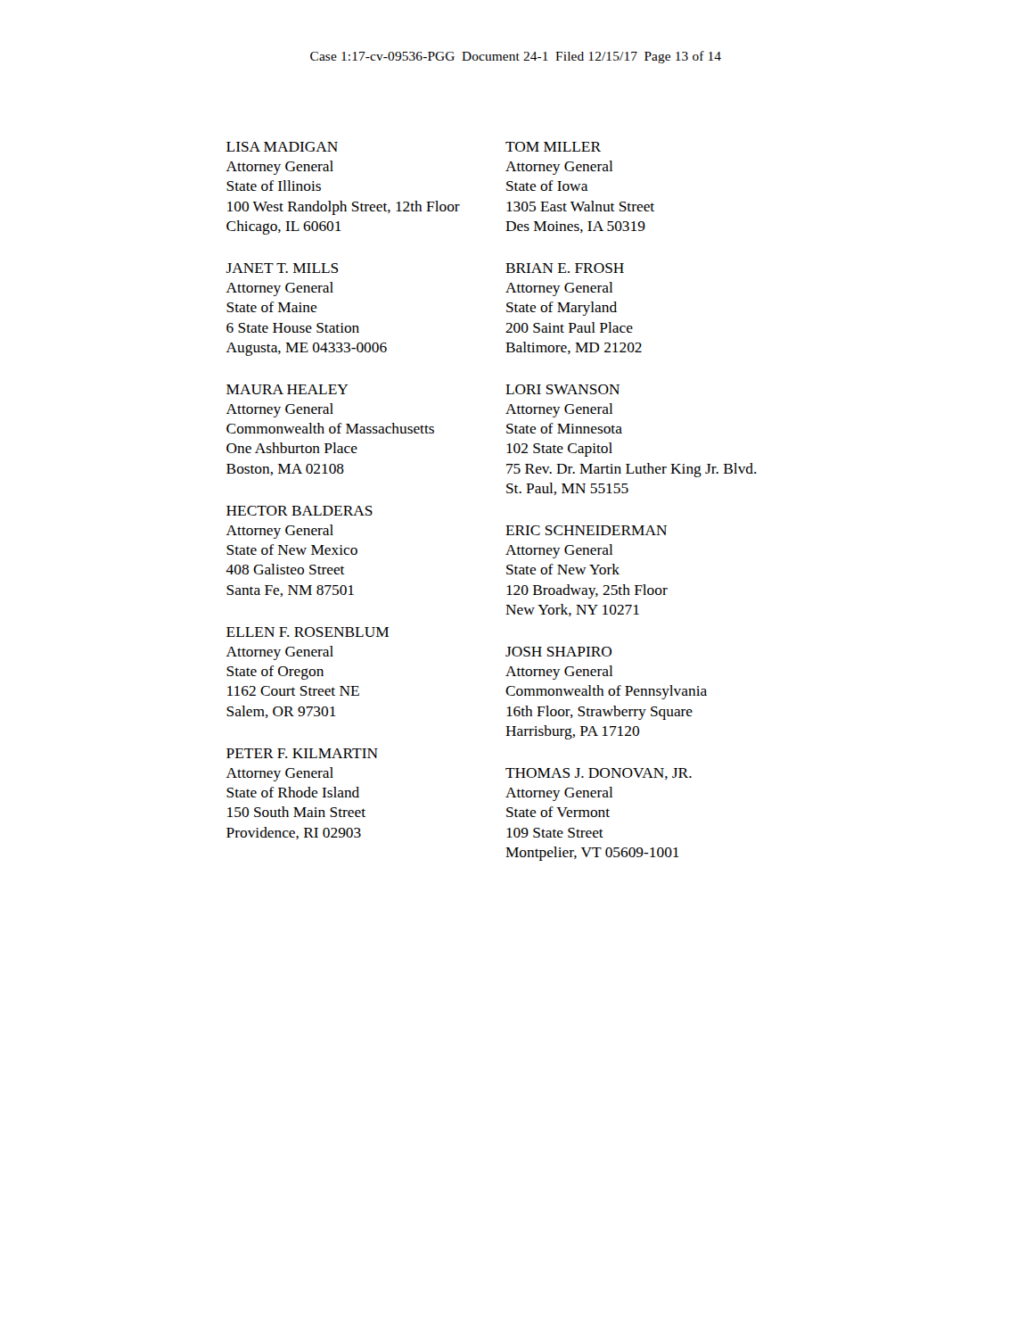Case 1:17-cv-09536-PGG Document 24-1 Filed 12/15/17 Page 13 of 14
| LISA MADIGAN Attorney General State of Illinois 100 West Randolph Street, 12th Floor Chicago, IL 60601 JANET T. MILLS Attorney General State of Maine 6 State House Station Augusta, ME 04333-0006 MAURA HEALEY Attorney General Commonwealth of Massachusetts One Ashburton Place Boston, MA 02108 HECTOR BALDERAS Attorney General State of New Mexico 408 Galisteo Street Santa Fe, NM 87501 ELLEN F. ROSENBLUM Attorney General State of Oregon 1162 Court Street NE Salem, OR 97301 PETER F. KILMARTIN Attorney General State of Rhode Island 150 South Main Street Providence, RI 02903 | TOM MILLER Attorney General State of Iowa 1305 East Walnut Street Des Moines, IA 50319 BRIAN E. FROSH Attorney General State of Maryland 200 Saint Paul Place Baltimore, MD 21202 LORI SWANSON Attorney General State of Minnesota 102 State Capitol 75 Rev. Dr. Martin Luther King Jr. Blvd. St. Paul, MN 55155 ERIC SCHNEIDERMAN Attorney General State of New York 120 Broadway, 25th Floor New York, NY 10271 JOSH SHAPIRO Attorney General Commonwealth of Pennsylvania 16th Floor, Strawberry Square Harrisburg, PA 17120 THOMAS J. DONOVAN, JR. Attorney General State of Vermont 109 State Street Montpelier, VT 05609-1001 |